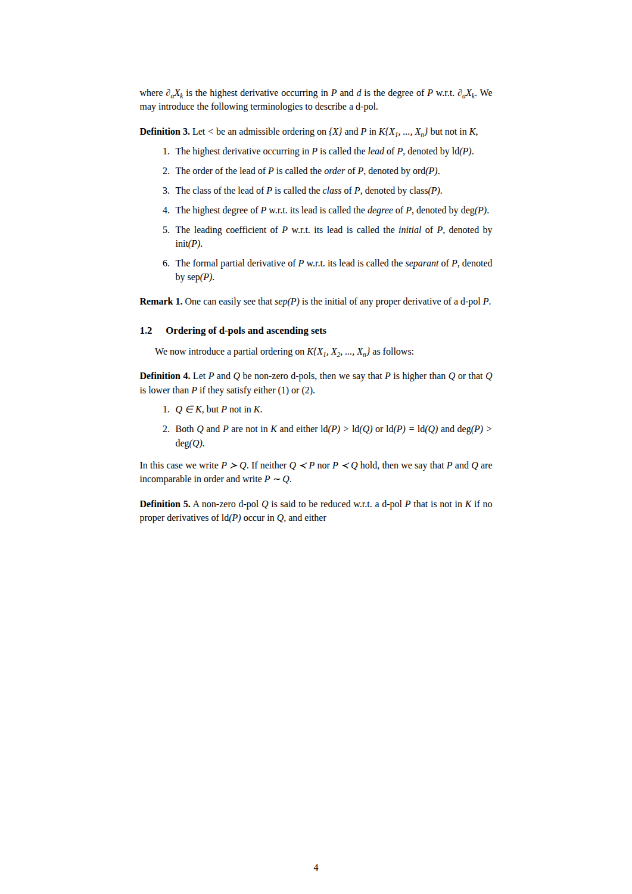where ∂αXk is the highest derivative occurring in P and d is the degree of P w.r.t. ∂αXk. We may introduce the following terminologies to describe a d-pol.
Definition 3. Let < be an admissible ordering on {X} and P in K{X1, ..., Xn} but not in K,
The highest derivative occurring in P is called the lead of P, denoted by ld(P).
The order of the lead of P is called the order of P, denoted by ord(P).
The class of the lead of P is called the class of P, denoted by class(P).
The highest degree of P w.r.t. its lead is called the degree of P, denoted by deg(P).
The leading coefficient of P w.r.t. its lead is called the initial of P, denoted by init(P).
The formal partial derivative of P w.r.t. its lead is called the separant of P, denoted by sep(P).
Remark 1. One can easily see that sep(P) is the initial of any proper derivative of a d-pol P.
1.2 Ordering of d-pols and ascending sets
We now introduce a partial ordering on K{X1, X2, ..., Xn} as follows:
Definition 4. Let P and Q be non-zero d-pols, then we say that P is higher than Q or that Q is lower than P if they satisfy either (1) or (2).
Q ∈ K, but P not in K.
Both Q and P are not in K and either ld(P) > ld(Q) or ld(P) = ld(Q) and deg(P) > deg(Q).
In this case we write P ≻ Q. If neither Q ≺ P nor P ≺ Q hold, then we say that P and Q are incomparable in order and write P ∼ Q.
Definition 5. A non-zero d-pol Q is said to be reduced w.r.t. a d-pol P that is not in K if no proper derivatives of ld(P) occur in Q, and either
4